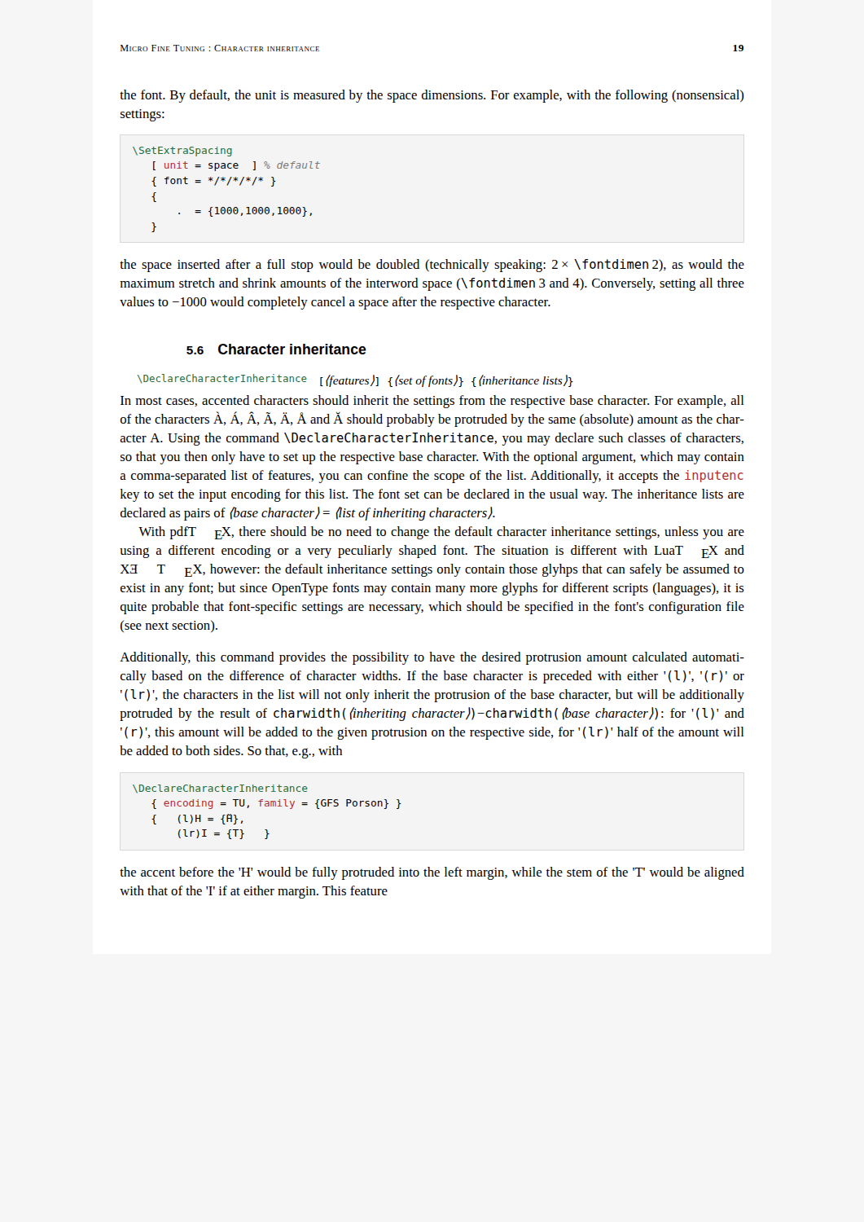Micro Fine Tuning : Character inheritance
19
the font. By default, the unit is measured by the space dimensions. For example, with the following (nonsensical) settings:
\SetExtraSpacing
   [ unit = space  ] % default
   { font = */*/*/*/* }
   {
       .  = {1000,1000,1000},
   }
the space inserted after a full stop would be doubled (technically speaking: 2 × \fontdimen 2), as would the maximum stretch and shrink amounts of the interword space (\fontdimen 3 and 4). Conversely, setting all three values to −1000 would completely cancel a space after the respective character.
5.6
Character inheritance
\DeclareCharacterInheritance
[⟨features⟩] {⟨set of fonts⟩} {⟨inheritance lists⟩}
In most cases, accented characters should inherit the settings from the respective base character. For example, all of the characters À, Á, Â, Ã, Ä, Å and Ă should probably be protruded by the same (absolute) amount as the character A. Using the command \DeclareCharacterInheritance, you may declare such classes of characters, so that you then only have to set up the respective base character. With the optional argument, which may contain a comma-separated list of features, you can confine the scope of the list. Additionally, it accepts the inputenc key to set the input encoding for this list. The font set can be declared in the usual way. The inheritance lists are declared as pairs of ⟨base character⟩ = ⟨list of inheriting characters⟩.
With pdfTEX, there should be no need to change the default character inheritance settings, unless you are using a different encoding or a very peculiarly shaped font. The situation is different with LuaTEX and XETEX, however: the default inheritance settings only contain those glyhps that can safely be assumed to exist in any font; but since OpenType fonts may contain many more glyphs for different scripts (languages), it is quite probable that font-specific settings are necessary, which should be specified in the font's configuration file (see next section).
Additionally, this command provides the possibility to have the desired protrusion amount calculated automatically based on the difference of character widths. If the base character is preceded with either '(l)', '(r)' or '(lr)', the characters in the list will not only inherit the protrusion of the base character, but will be additionally protruded by the result of charwidth(⟨inheriting character⟩)−charwidth(⟨base character⟩): for '(l)' and '(r)', this amount will be added to the given protrusion on the respective side, for '(lr)' half of the amount will be added to both sides. So that, e.g., with
\DeclareCharacterInheritance
   { encoding = TU, family = {GFS Porson} }
   {   (l)H = {̆H},
       (lr)I = {T}   }
the accent before the 'H' would be fully protruded into the left margin, while the stem of the 'T' would be aligned with that of the 'I' if at either margin. This feature